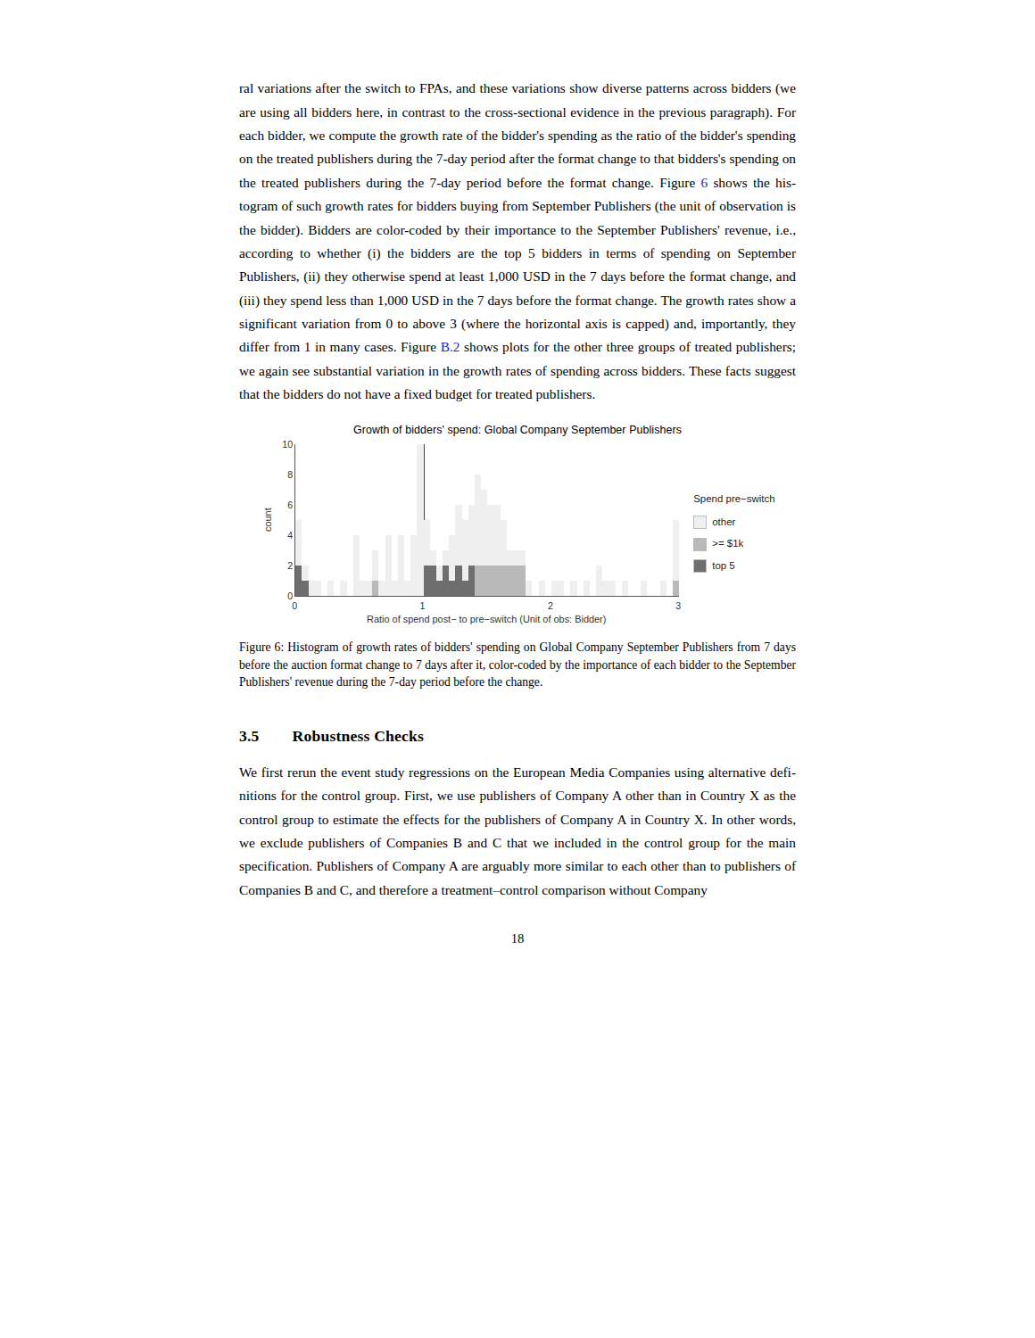ral variations after the switch to FPAs, and these variations show diverse patterns across bidders (we are using all bidders here, in contrast to the cross-sectional evidence in the previous paragraph). For each bidder, we compute the growth rate of the bidder's spending as the ratio of the bidder's spending on the treated publishers during the 7-day period after the format change to that bidders's spending on the treated publishers during the 7-day period before the format change. Figure 6 shows the histogram of such growth rates for bidders buying from September Publishers (the unit of observation is the bidder). Bidders are color-coded by their importance to the September Publishers' revenue, i.e., according to whether (i) the bidders are the top 5 bidders in terms of spending on September Publishers, (ii) they otherwise spend at least 1,000 USD in the 7 days before the format change, and (iii) they spend less than 1,000 USD in the 7 days before the format change. The growth rates show a significant variation from 0 to above 3 (where the horizontal axis is capped) and, importantly, they differ from 1 in many cases. Figure B.2 shows plots for the other three groups of treated publishers; we again see substantial variation in the growth rates of spending across bidders. These facts suggest that the bidders do not have a fixed budget for treated publishers.
Growth of bidders' spend: Global Company September Publishers
count
10 8 6 4 2 0
0 1 2 3
Ratio of spend post− to pre−switch (Unit of obs: Bidder)
Spend pre−switch
other
>= $1k
top 5
Figure 6: Histogram of growth rates of bidders' spending on Global Company September Publishers from 7 days before the auction format change to 7 days after it, color-coded by the importance of each bidder to the September Publishers' revenue during the 7-day period before the change.
3.5 Robustness Checks
We first rerun the event study regressions on the European Media Companies using alternative definitions for the control group. First, we use publishers of Company A other than in Country X as the control group to estimate the effects for the publishers of Company A in Country X. In other words, we exclude publishers of Companies B and C that we included in the control group for the main specification. Publishers of Company A are arguably more similar to each other than to publishers of Companies B and C, and therefore a treatment–control comparison without Company
18